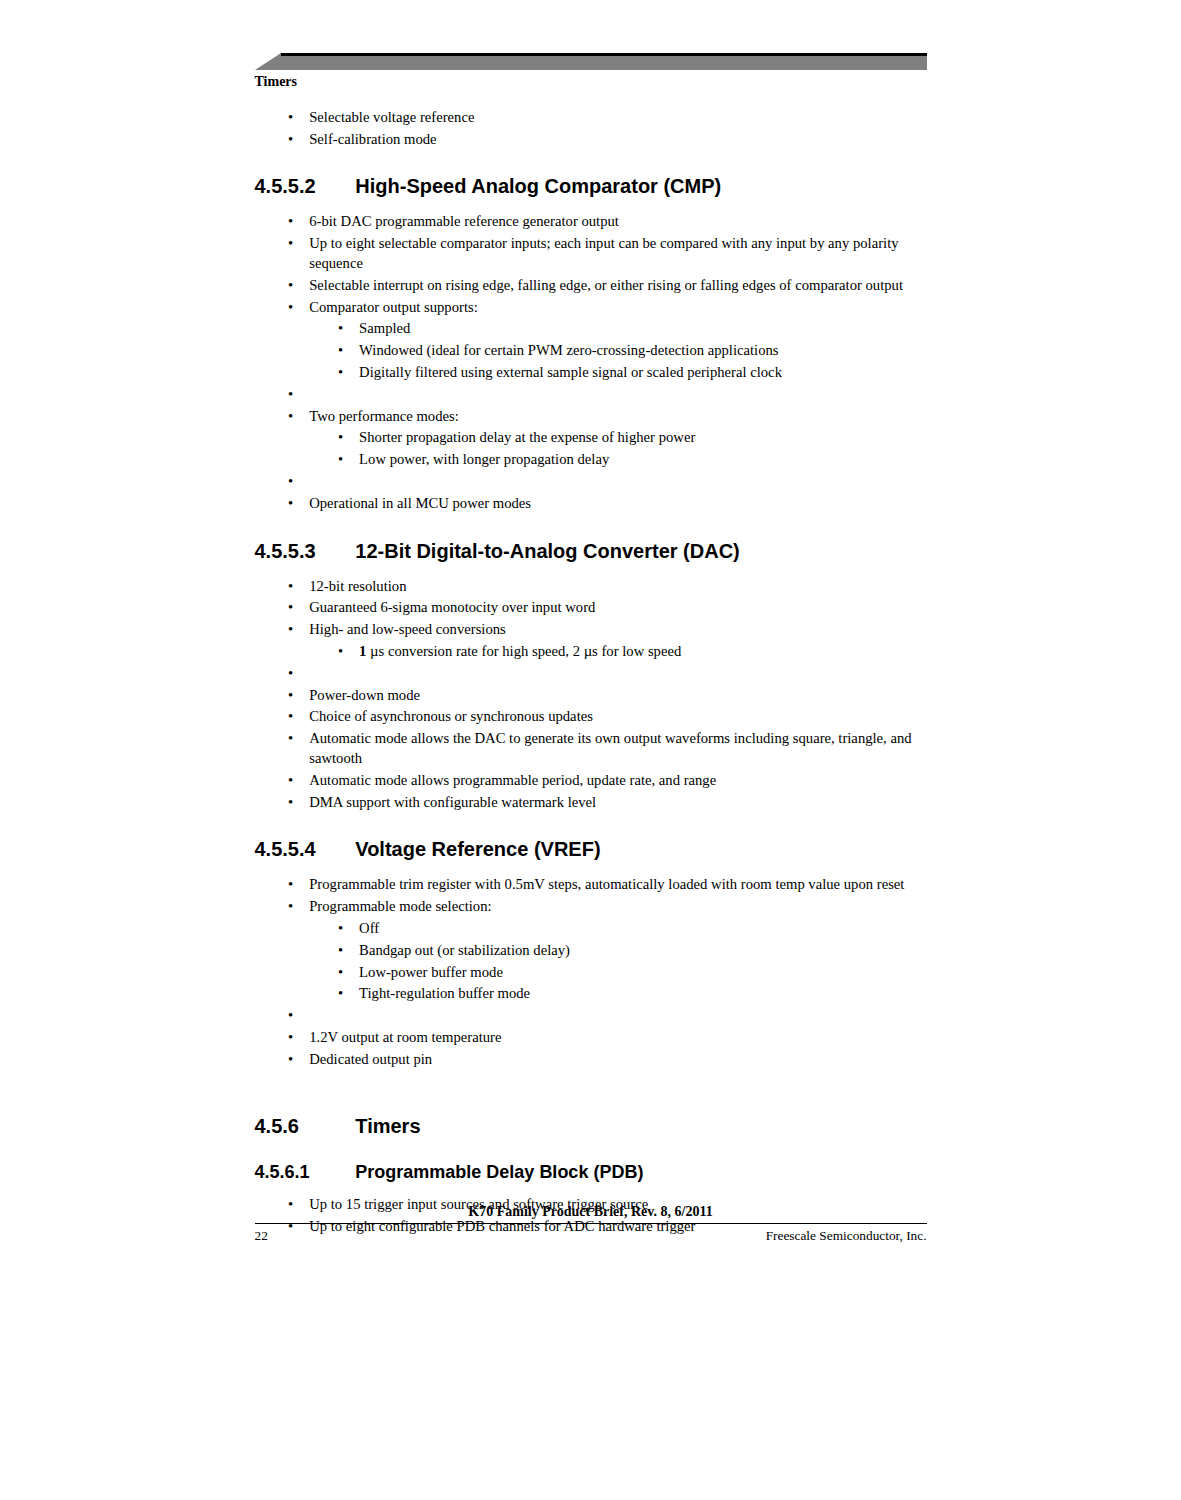Timers
Selectable voltage reference
Self-calibration mode
4.5.5.2 High-Speed Analog Comparator (CMP)
6-bit DAC programmable reference generator output
Up to eight selectable comparator inputs; each input can be compared with any input by any polarity sequence
Selectable interrupt on rising edge, falling edge, or either rising or falling edges of comparator output
Comparator output supports:
Sampled
Windowed (ideal for certain PWM zero-crossing-detection applications
Digitally filtered using external sample signal or scaled peripheral clock
.
Two performance modes:
Shorter propagation delay at the expense of higher power
Low power, with longer propagation delay
.
Operational in all MCU power modes
4.5.5.312-Bit Digital-to-Analog Converter (DAC)
12-bit resolution
Guaranteed 6-sigma monotocity over input word
High- and low-speed conversions
1 µs conversion rate for high speed, 2 µs for low speed
.
Power-down mode
Choice of asynchronous or synchronous updates
Automatic mode allows the DAC to generate its own output waveforms including square, triangle, and sawtooth
Automatic mode allows programmable period, update rate, and range
DMA support with configurable watermark level
4.5.5.4 Voltage Reference (VREF)
Programmable trim register with 0.5mV steps, automatically loaded with room temp value upon reset
Programmable mode selection:
Off
Bandgap out (or stabilization delay)
Low-power buffer mode
Tight-regulation buffer mode
.
1.2V output at room temperature
Dedicated output pin
4.5.6 Timers
4.5.6.1 Programmable Delay Block (PDB)
Up to 15 trigger input sources and software trigger source
Up to eight configurable PDB channels for ADC hardware trigger
K70 Family Product Brief, Rev. 8, 6/2011
22 Freescale Semiconductor, Inc.